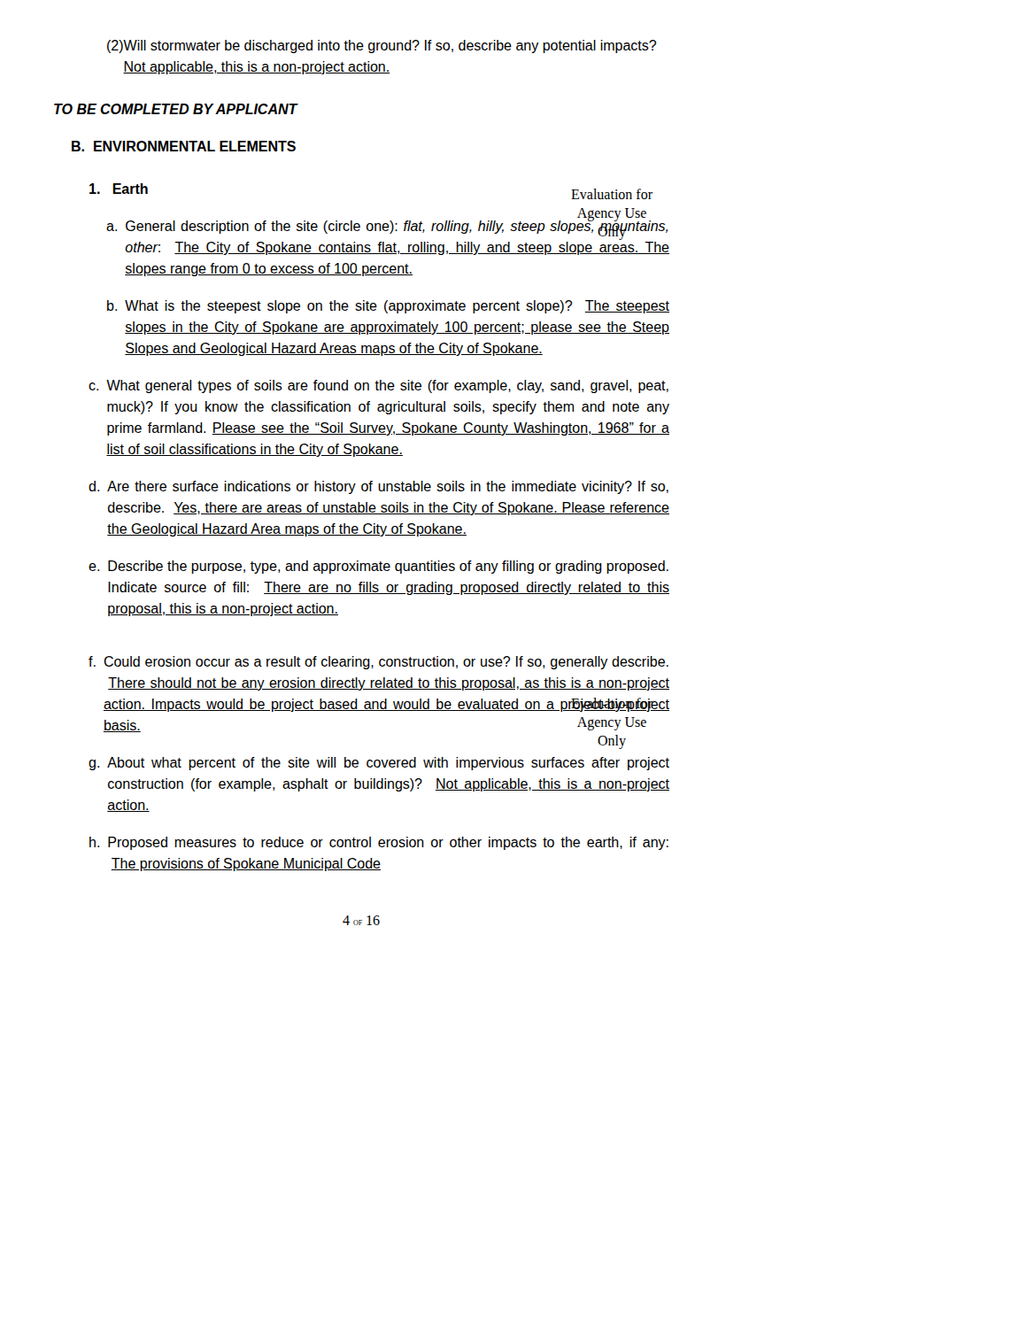(2) Will stormwater be discharged into the ground? If so, describe any potential impacts?
Not applicable, this is a non-project action.
TO BE COMPLETED BY APPLICANT
Evaluation for
Agency Use
Only
Evaluation for
Agency Use
Only
B. ENVIRONMENTAL ELEMENTS
1. Earth
a. General description of the site (circle one): flat, rolling, hilly, steep slopes, mountains, other: The City of Spokane contains flat, rolling, hilly and steep slope areas. The slopes range from 0 to excess of 100 percent.
b. What is the steepest slope on the site (approximate percent slope)? The steepest slopes in the City of Spokane are approximately 100 percent; please see the Steep Slopes and Geological Hazard Areas maps of the City of Spokane.
c. What general types of soils are found on the site (for example, clay, sand, gravel, peat, muck)? If you know the classification of agricultural soils, specify them and note any prime farmland. Please see the “Soil Survey, Spokane County Washington, 1968” for a list of soil classifications in the City of Spokane.
d. Are there surface indications or history of unstable soils in the immediate vicinity? If so, describe. Yes, there are areas of unstable soils in the City of Spokane. Please reference the Geological Hazard Area maps of the City of Spokane.
e. Describe the purpose, type, and approximate quantities of any filling or grading proposed. Indicate source of fill: There are no fills or grading proposed directly related to this proposal, this is a non-project action.
f. Could erosion occur as a result of clearing, construction, or use? If so, generally describe. There should not be any erosion directly related to this proposal, as this is a non-project action. Impacts would be project based and would be evaluated on a project-by-project basis.
g. About what percent of the site will be covered with impervious surfaces after project construction (for example, asphalt or buildings)? Not applicable, this is a non-project action.
h. Proposed measures to reduce or control erosion or other impacts to the earth, if any: The provisions of Spokane Municipal Code
4 of 16